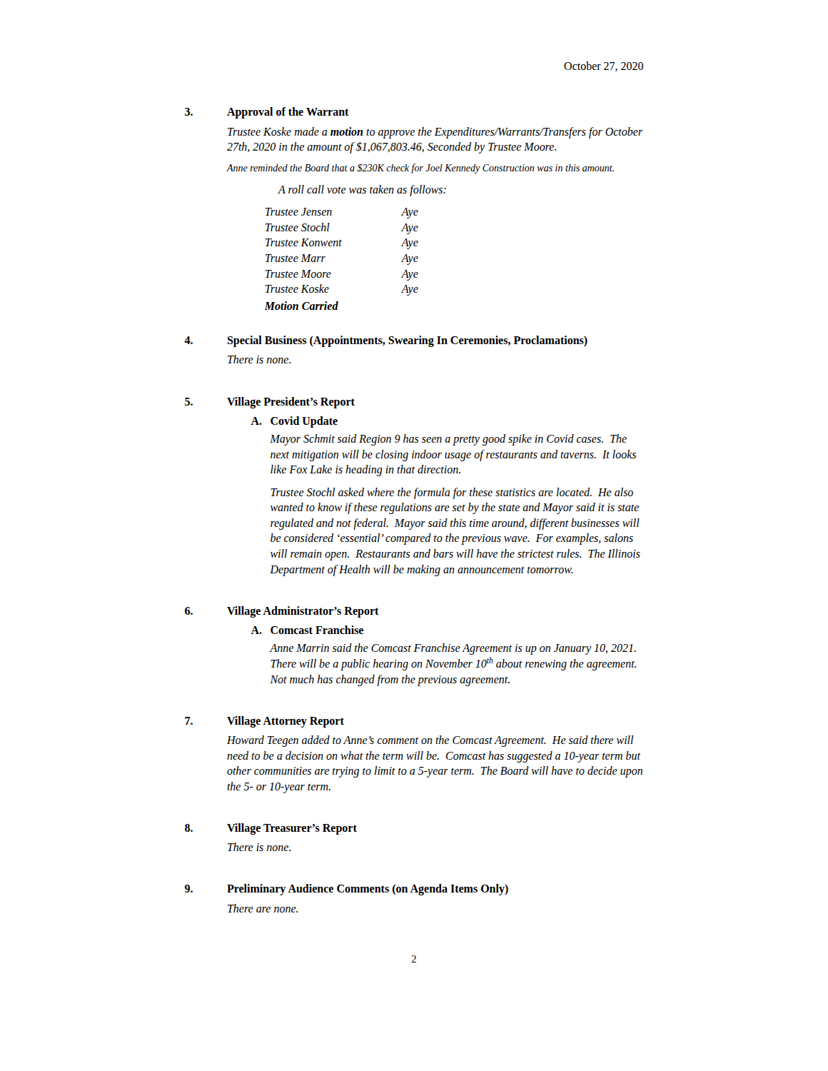October 27, 2020
3.
Approval of the Warrant
Trustee Koske made a motion to approve the Expenditures/Warrants/Transfers for October 27th, 2020 in the amount of $1,067,803.46, Seconded by Trustee Moore.
Anne reminded the Board that a $230K check for Joel Kennedy Construction was in this amount.
A roll call vote was taken as follows:
| Trustee Jensen | Aye |
| Trustee Stochl | Aye |
| Trustee Konwent | Aye |
| Trustee Marr | Aye |
| Trustee Moore | Aye |
| Trustee Koske | Aye |
Motion Carried
4.
Special Business (Appointments, Swearing In Ceremonies, Proclamations)
There is none.
5.
Village President’s Report
A. Covid Update
Mayor Schmit said Region 9 has seen a pretty good spike in Covid cases. The next mitigation will be closing indoor usage of restaurants and taverns. It looks like Fox Lake is heading in that direction.
Trustee Stochl asked where the formula for these statistics are located. He also wanted to know if these regulations are set by the state and Mayor said it is state regulated and not federal. Mayor said this time around, different businesses will be considered ‘essential’ compared to the previous wave. For examples, salons will remain open. Restaurants and bars will have the strictest rules. The Illinois Department of Health will be making an announcement tomorrow.
6.
Village Administrator’s Report
A. Comcast Franchise
Anne Marrin said the Comcast Franchise Agreement is up on January 10, 2021. There will be a public hearing on November 10th about renewing the agreement. Not much has changed from the previous agreement.
7.
Village Attorney Report
Howard Teegen added to Anne’s comment on the Comcast Agreement. He said there will need to be a decision on what the term will be. Comcast has suggested a 10-year term but other communities are trying to limit to a 5-year term. The Board will have to decide upon the 5- or 10-year term.
8.
Village Treasurer’s Report
There is none.
9.
Preliminary Audience Comments (on Agenda Items Only)
There are none.
2